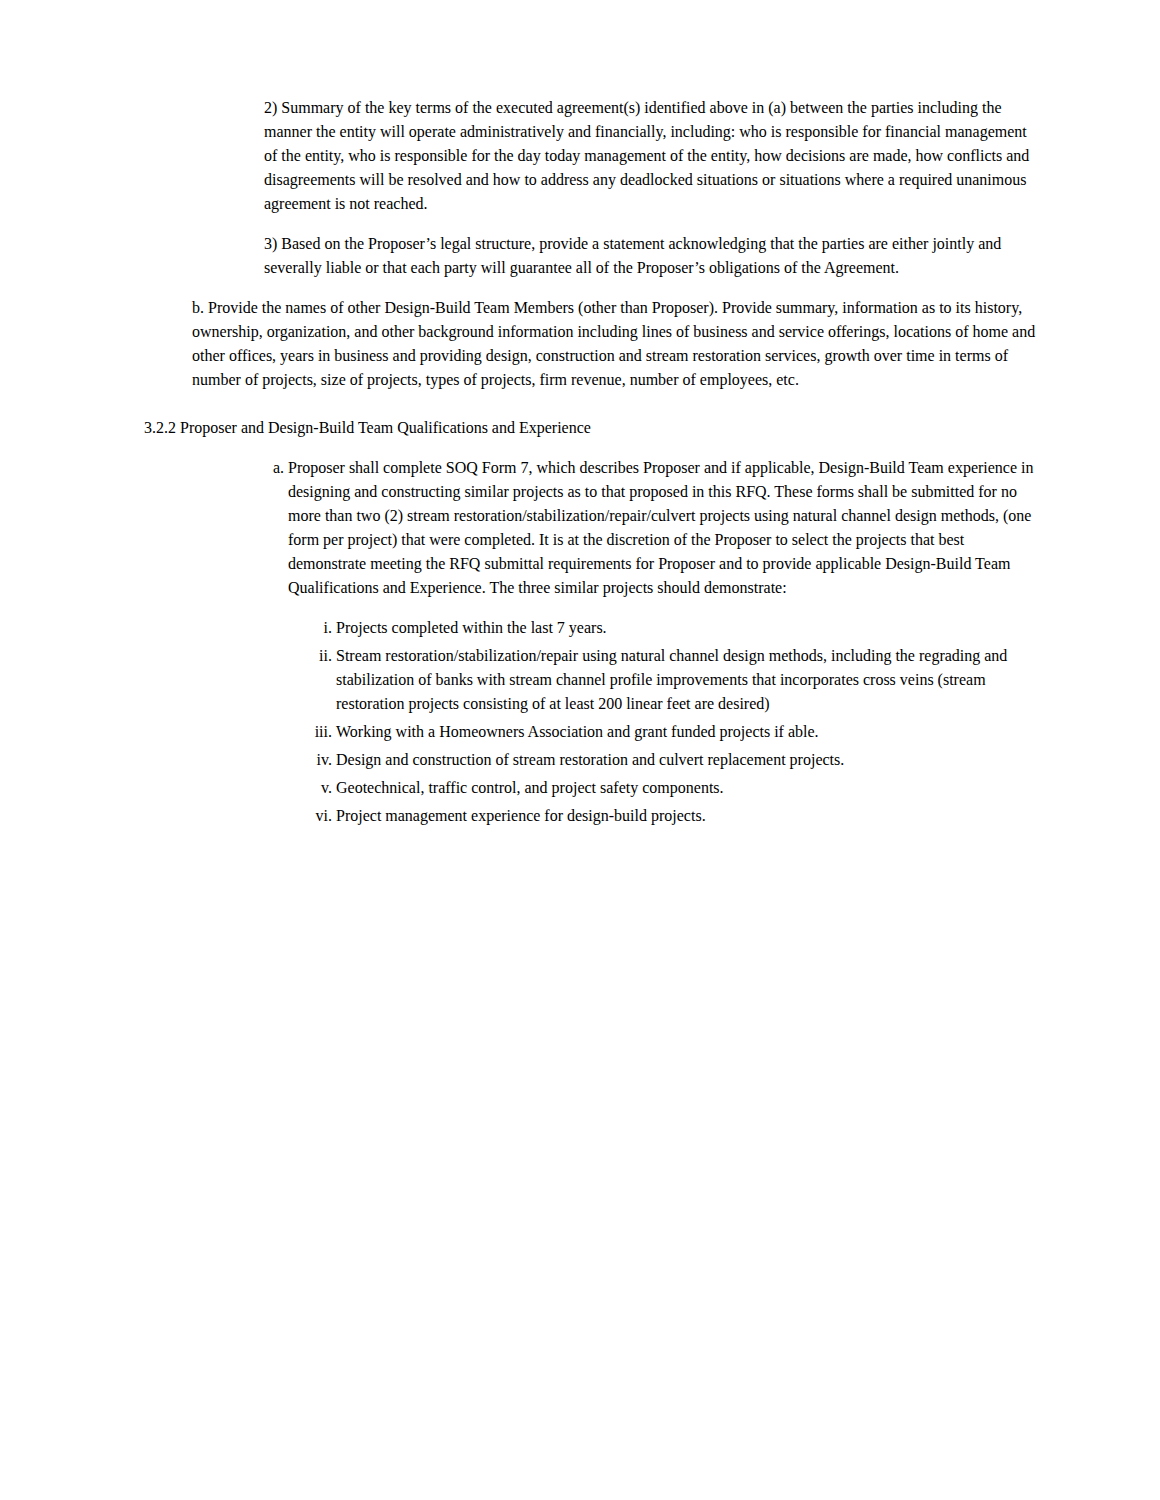2) Summary of the key terms of the executed agreement(s) identified above in (a) between the parties including the manner the entity will operate administratively and financially, including: who is responsible for financial management of the entity, who is responsible for the day today management of the entity, how decisions are made, how conflicts and disagreements will be resolved and how to address any deadlocked situations or situations where a required unanimous agreement is not reached.
3) Based on the Proposer’s legal structure, provide a statement acknowledging that the parties are either jointly and severally liable or that each party will guarantee all of the Proposer’s obligations of the Agreement.
b. Provide the names of other Design-Build Team Members (other than Proposer). Provide summary, information as to its history, ownership, organization, and other background information including lines of business and service offerings, locations of home and other offices, years in business and providing design, construction and stream restoration services, growth over time in terms of number of projects, size of projects, types of projects, firm revenue, number of employees, etc.
3.2.2 Proposer and Design-Build Team Qualifications and Experience
Proposer shall complete SOQ Form 7, which describes Proposer and if applicable, Design-Build Team experience in designing and constructing similar projects as to that proposed in this RFQ. These forms shall be submitted for no more than two (2) stream restoration/stabilization/repair/culvert projects using natural channel design methods, (one form per project) that were completed. It is at the discretion of the Proposer to select the projects that best demonstrate meeting the RFQ submittal requirements for Proposer and to provide applicable Design-Build Team Qualifications and Experience. The three similar projects should demonstrate:
Projects completed within the last 7 years.
Stream restoration/stabilization/repair using natural channel design methods, including the regrading and stabilization of banks with stream channel profile improvements that incorporates cross veins (stream restoration projects consisting of at least 200 linear feet are desired)
Working with a Homeowners Association and grant funded projects if able.
Design and construction of stream restoration and culvert replacement projects.
Geotechnical, traffic control, and project safety components.
Project management experience for design-build projects.